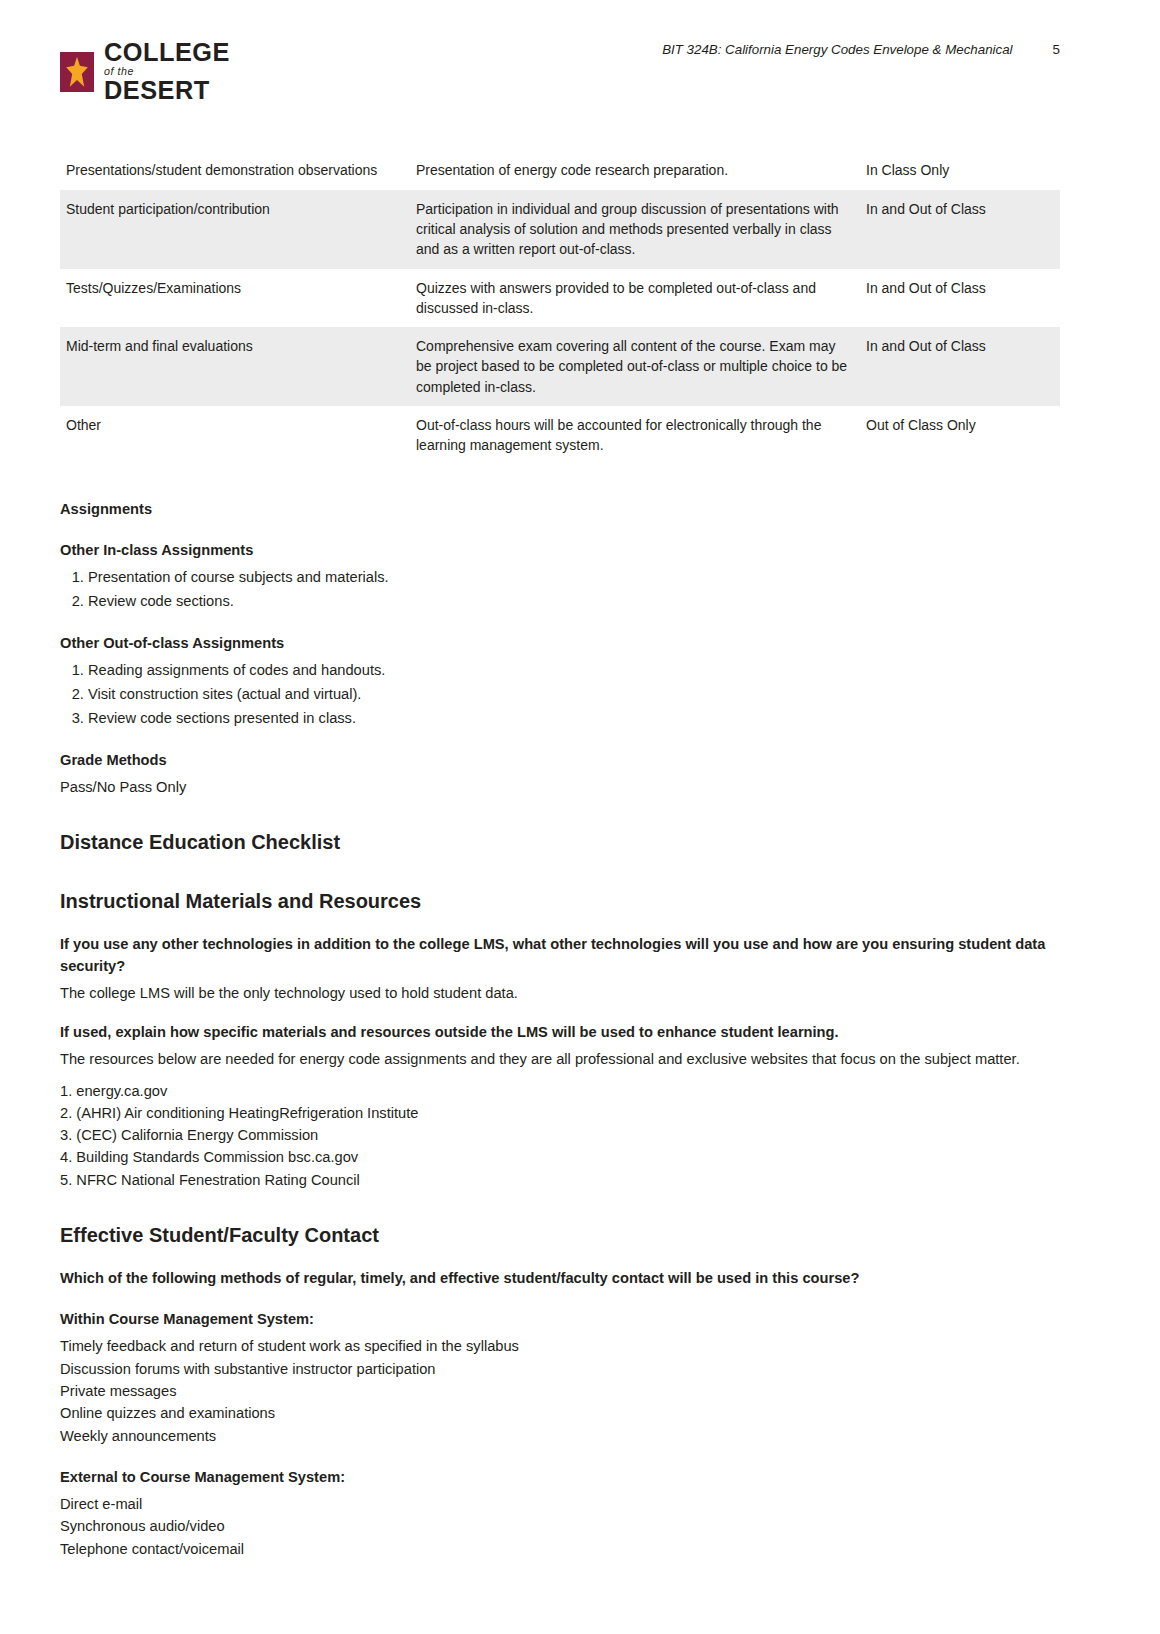COLLEGE
of the
DESERT
BIT 324B: California Energy Codes Envelope & Mechanical 5
| Presentations/student demonstration observations | Presentation of energy code research preparation. | In Class Only |
| Student participation/contribution | Participation in individual and group discussion of presentations with critical analysis of solution and methods presented verbally in class and as a written report out-of-class. | In and Out of Class |
| Tests/Quizzes/Examinations | Quizzes with answers provided to be completed out-of-class and discussed in-class. | In and Out of Class |
| Mid-term and final evaluations | Comprehensive exam covering all content of the course. Exam may be project based to be completed out-of-class or multiple choice to be completed in-class. | In and Out of Class |
| Other | Out-of-class hours will be accounted for electronically through the learning management system. | Out of Class Only |
Assignments
Other In-class Assignments
Presentation of course subjects and materials.
Review code sections.
Other Out-of-class Assignments
Reading assignments of codes and handouts.
Visit construction sites (actual and virtual).
Review code sections presented in class.
Grade Methods
Pass/No Pass Only
Distance Education Checklist
Instructional Materials and Resources
If you use any other technologies in addition to the college LMS, what other technologies will you use and how are you ensuring student data security?
The college LMS will be the only technology used to hold student data.
If used, explain how specific materials and resources outside the LMS will be used to enhance student learning.
The resources below are needed for energy code assignments and they are all professional and exclusive websites that focus on the subject matter.
1. energy.ca.gov
2. (AHRI) Air conditioning HeatingRefrigeration Institute
3. (CEC) California Energy Commission
4. Building Standards Commission bsc.ca.gov
5. NFRC National Fenestration Rating Council
Effective Student/Faculty Contact
Which of the following methods of regular, timely, and effective student/faculty contact will be used in this course?
Within Course Management System:
Timely feedback and return of student work as specified in the syllabus
Discussion forums with substantive instructor participation
Private messages
Online quizzes and examinations
Weekly announcements
External to Course Management System:
Direct e-mail
Synchronous audio/video
Telephone contact/voicemail